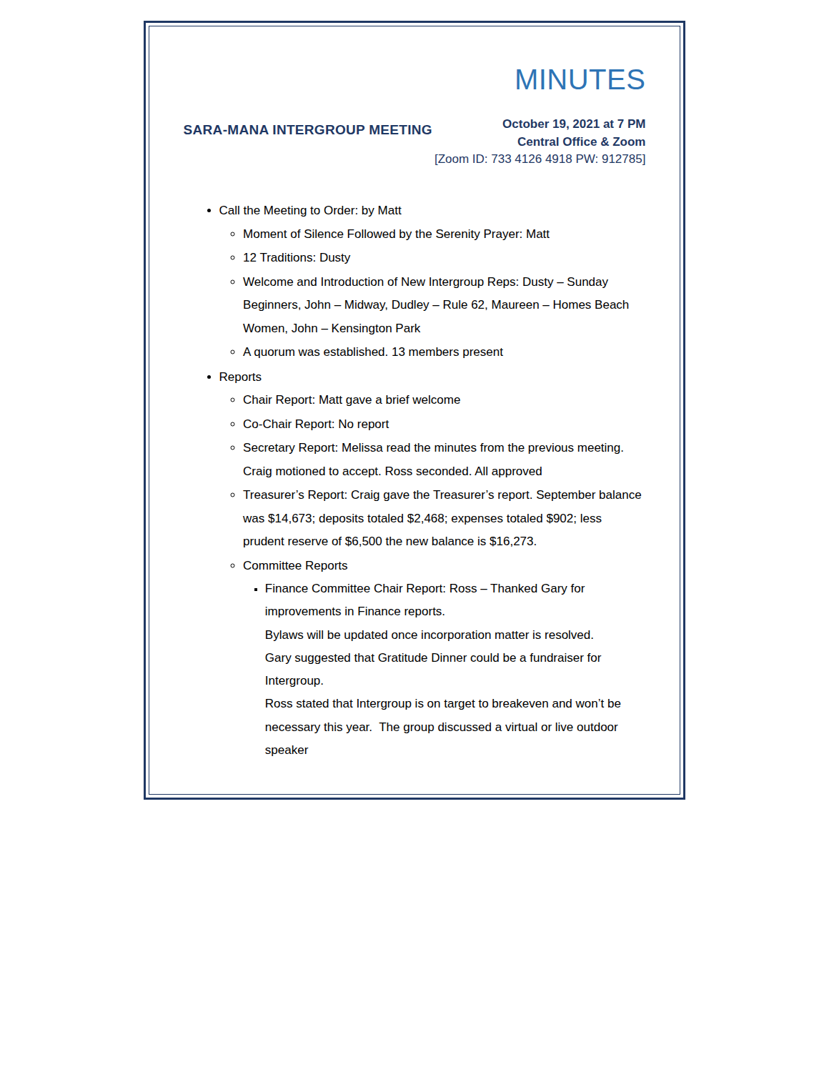MINUTES
SARA-MANA INTERGROUP MEETING
October 19, 2021 at 7 PM
Central Office & Zoom
[Zoom ID: 733 4126 4918 PW: 912785]
Call the Meeting to Order: by Matt
Moment of Silence Followed by the Serenity Prayer: Matt
12 Traditions: Dusty
Welcome and Introduction of New Intergroup Reps: Dusty – Sunday Beginners, John – Midway, Dudley – Rule 62, Maureen – Homes Beach Women, John – Kensington Park
A quorum was established. 13 members present
Reports
Chair Report: Matt gave a brief welcome
Co-Chair Report: No report
Secretary Report: Melissa read the minutes from the previous meeting. Craig motioned to accept. Ross seconded. All approved
Treasurer’s Report: Craig gave the Treasurer’s report. September balance was $14,673; deposits totaled $2,468; expenses totaled $902; less prudent reserve of $6,500 the new balance is $16,273.
Committee Reports
Finance Committee Chair Report: Ross – Thanked Gary for improvements in Finance reports. Bylaws will be updated once incorporation matter is resolved. Gary suggested that Gratitude Dinner could be a fundraiser for Intergroup. Ross stated that Intergroup is on target to breakeven and won’t be necessary this year. The group discussed a virtual or live outdoor speaker